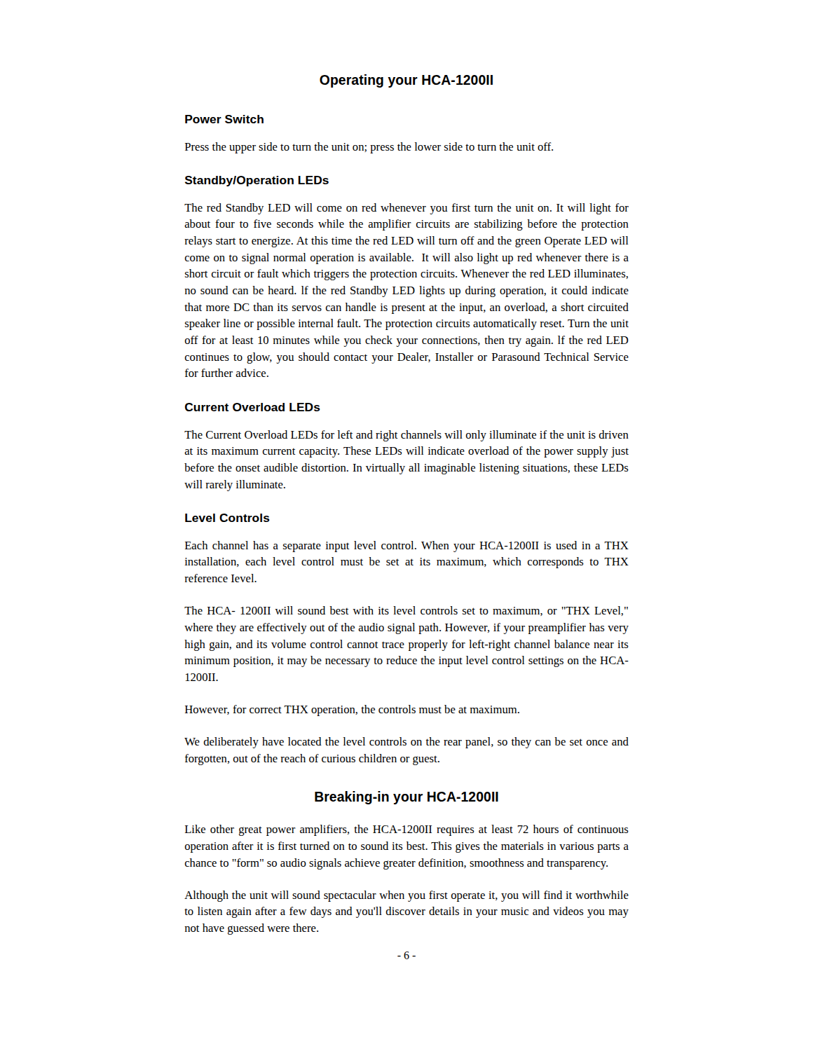Operating your HCA-1200II
Power Switch
Press the upper side to turn the unit on; press the lower side to turn the unit off.
Standby/Operation LEDs
The red Standby LED will come on red whenever you first turn the unit on. It will light for about four to five seconds while the amplifier circuits are stabilizing before the protection relays start to energize. At this time the red LED will turn off and the green Operate LED will come on to signal normal operation is available. It will also light up red whenever there is a short circuit or fault which triggers the protection circuits. Whenever the red LED illuminates, no sound can be heard. lf the red Standby LED lights up during operation, it could indicate that more DC than its servos can handle is present at the input, an overload, a short circuited speaker line or possible internal fault. The protection circuits automatically reset. Turn the unit off for at least 10 minutes while you check your connections, then try again. lf the red LED continues to glow, you should contact your Dealer, Installer or Parasound Technical Service for further advice.
Current Overload LEDs
The Current Overload LEDs for left and right channels will only illuminate if the unit is driven at its maximum current capacity. These LEDs will indicate overload of the power supply just before the onset audible distortion. In virtually all imaginable listening situations, these LEDs will rarely illuminate.
Level Controls
Each channel has a separate input level control. When your HCA-1200II is used in a THX installation, each level control must be set at its maximum, which corresponds to THX reference Ievel.
The HCA- 1200II will sound best with its level controls set to maximum, or "THX Level," where they are effectively out of the audio signal path. However, if your preamplifier has very high gain, and its volume control cannot trace properly for left-right channel balance near its minimum position, it may be necessary to reduce the input level control settings on the HCA-1200II.
However, for correct THX operation, the controls must be at maximum.
We deliberately have located the level controls on the rear panel, so they can be set once and forgotten, out of the reach of curious children or guest.
Breaking-in your HCA-1200II
Like other great power amplifiers, the HCA-1200II requires at least 72 hours of continuous operation after it is first turned on to sound its best. This gives the materials in various parts a chance to "form" so audio signals achieve greater definition, smoothness and transparency.
Although the unit will sound spectacular when you first operate it, you will find it worthwhile to listen again after a few days and you'll discover details in your music and videos you may not have guessed were there.
- 6 -